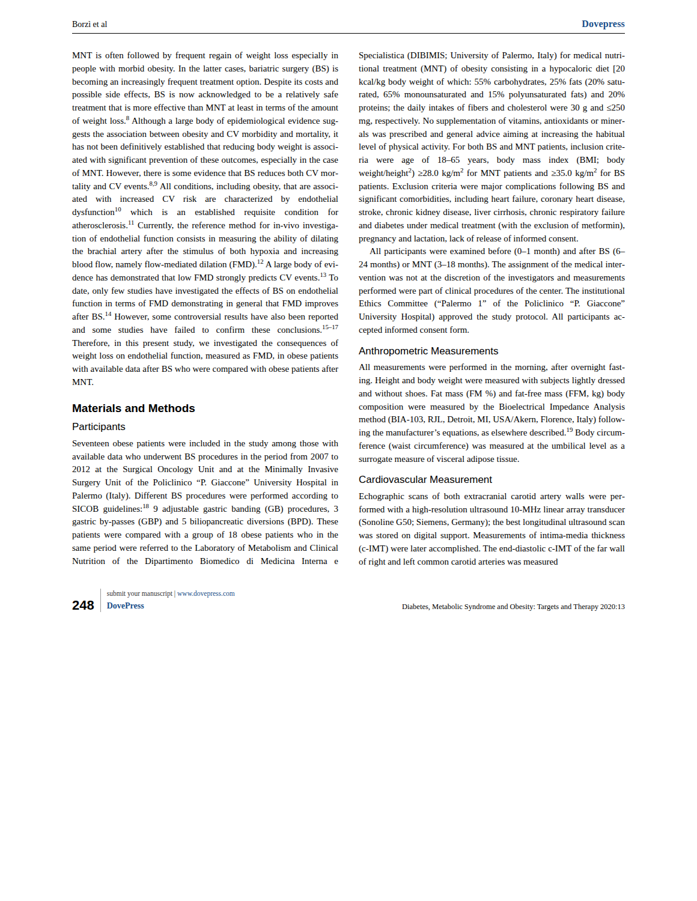Borzì et al
Dove press
MNT is often followed by frequent regain of weight loss especially in people with morbid obesity. In the latter cases, bariatric surgery (BS) is becoming an increasingly frequent treatment option. Despite its costs and possible side effects, BS is now acknowledged to be a relatively safe treatment that is more effective than MNT at least in terms of the amount of weight loss.8 Although a large body of epidemiological evidence suggests the association between obesity and CV morbidity and mortality, it has not been definitively established that reducing body weight is associated with significant prevention of these outcomes, especially in the case of MNT. However, there is some evidence that BS reduces both CV mortality and CV events.8,9 All conditions, including obesity, that are associated with increased CV risk are characterized by endothelial dysfunction10 which is an established requisite condition for atherosclerosis.11 Currently, the reference method for in-vivo investigation of endothelial function consists in measuring the ability of dilating the brachial artery after the stimulus of both hypoxia and increasing blood flow, namely flow-mediated dilation (FMD).12 A large body of evidence has demonstrated that low FMD strongly predicts CV events.13 To date, only few studies have investigated the effects of BS on endothelial function in terms of FMD demonstrating in general that FMD improves after BS.14 However, some controversial results have also been reported and some studies have failed to confirm these conclusions.15–17 Therefore, in this present study, we investigated the consequences of weight loss on endothelial function, measured as FMD, in obese patients with available data after BS who were compared with obese patients after MNT.
Materials and Methods
Participants
Seventeen obese patients were included in the study among those with available data who underwent BS procedures in the period from 2007 to 2012 at the Surgical Oncology Unit and at the Minimally Invasive Surgery Unit of the Policlinico “P. Giaccone” University Hospital in Palermo (Italy). Different BS procedures were performed according to SICOB guidelines:18 9 adjustable gastric banding (GB) procedures, 3 gastric by-passes (GBP) and 5 biliopancreatic diversions (BPD). These patients were compared with a group of 18 obese patients who in the same period were referred to the Laboratory of Metabolism and Clinical Nutrition of the Dipartimento Biomedico di Medicina Interna e Specialistica (DIBIMIS; University of Palermo, Italy) for medical nutritional treatment (MNT) of obesity consisting in a hypocaloric diet [20 kcal/kg body weight of which: 55% carbohydrates, 25% fats (20% saturated, 65% monounsaturated and 15% polyunsaturated fats) and 20% proteins; the daily intakes of fibers and cholesterol were 30 g and ≤250 mg, respectively. No supplementation of vitamins, antioxidants or minerals was prescribed and general advice aiming at increasing the habitual level of physical activity. For both BS and MNT patients, inclusion criteria were age of 18–65 years, body mass index (BMI; body weight/height2) ≥28.0 kg/m2 for MNT patients and ≥35.0 kg/m2 for BS patients. Exclusion criteria were major complications following BS and significant comorbidities, including heart failure, coronary heart disease, stroke, chronic kidney disease, liver cirrhosis, chronic respiratory failure and diabetes under medical treatment (with the exclusion of metformin), pregnancy and lactation, lack of release of informed consent.
All participants were examined before (0–1 month) and after BS (6–24 months) or MNT (3–18 months). The assignment of the medical intervention was not at the discretion of the investigators and measurements performed were part of clinical procedures of the center. The institutional Ethics Committee (“Palermo 1” of the Policlinico “P. Giaccone” University Hospital) approved the study protocol. All participants accepted informed consent form.
Anthropometric Measurements
All measurements were performed in the morning, after overnight fasting. Height and body weight were measured with subjects lightly dressed and without shoes. Fat mass (FM %) and fat-free mass (FFM, kg) body composition were measured by the Bioelectrical Impedance Analysis method (BIA-103, RJL, Detroit, MI, USA/Akern, Florence, Italy) following the manufacturer’s equations, as elsewhere described.19 Body circumference (waist circumference) was measured at the umbilical level as a surrogate measure of visceral adipose tissue.
Cardiovascular Measurement
Echographic scans of both extracranial carotid artery walls were performed with a high-resolution ultrasound 10-MHz linear array transducer (Sonoline G50; Siemens, Germany); the best longitudinal ultrasound scan was stored on digital support. Measurements of intima-media thickness (c-IMT) were later accomplished. The end-diastolic c-IMT of the far wall of right and left common carotid arteries was measured
248
submit your manuscript | www.dovepress.com
DovePress
Diabetes, Metabolic Syndrome and Obesity: Targets and Therapy 2020:13